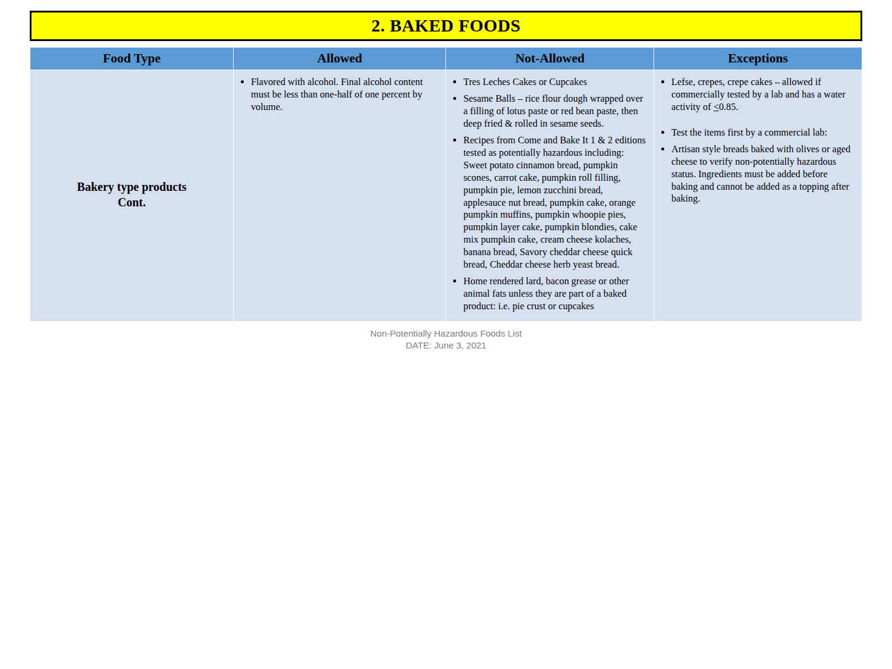2. BAKED FOODS
| Food Type | Allowed | Not-Allowed | Exceptions |
| --- | --- | --- | --- |
| Bakery type products Cont. | Flavored with alcohol. Final alcohol content must be less than one-half of one percent by volume. | Tres Leches Cakes or Cupcakes Sesame Balls – rice flour dough wrapped over a filling of lotus paste or red bean paste, then deep fried & rolled in sesame seeds. Recipes from Come and Bake It 1 & 2 editions tested as potentially hazardous including: Sweet potato cinnamon bread, pumpkin scones, carrot cake, pumpkin roll filling, pumpkin pie, lemon zucchini bread, applesauce nut bread, pumpkin cake, orange pumpkin muffins, pumpkin whoopie pies, pumpkin layer cake, pumpkin blondies, cake mix pumpkin cake, cream cheese kolaches, banana bread, Savory cheddar cheese quick bread, Cheddar cheese herb yeast bread. Home rendered lard, bacon grease or other animal fats unless they are part of a baked product: i.e. pie crust or cupcakes | Lefse, crepes, crepe cakes – allowed if commercially tested by a lab and has a water activity of < 0.85. Test the items first by a commercial lab: Artisan style breads baked with olives or aged cheese to verify non-potentially hazardous status. Ingredients must be added before baking and cannot be added as a topping after baking. |
Non-Potentially Hazardous Foods List
DATE: June 3, 2021